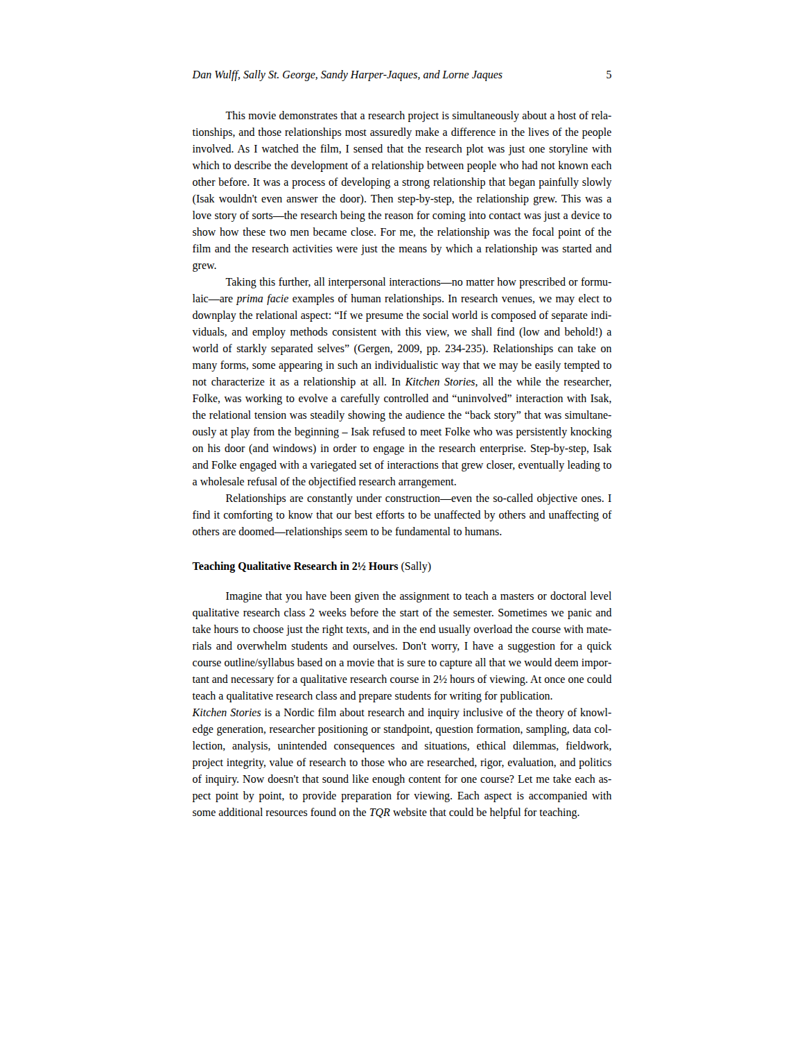Dan Wulff, Sally St. George, Sandy Harper-Jaques, and Lorne Jaques 5
This movie demonstrates that a research project is simultaneously about a host of relationships, and those relationships most assuredly make a difference in the lives of the people involved. As I watched the film, I sensed that the research plot was just one storyline with which to describe the development of a relationship between people who had not known each other before. It was a process of developing a strong relationship that began painfully slowly (Isak wouldn't even answer the door). Then step-by-step, the relationship grew. This was a love story of sorts—the research being the reason for coming into contact was just a device to show how these two men became close. For me, the relationship was the focal point of the film and the research activities were just the means by which a relationship was started and grew.
Taking this further, all interpersonal interactions—no matter how prescribed or formulaic—are prima facie examples of human relationships. In research venues, we may elect to downplay the relational aspect: “If we presume the social world is composed of separate individuals, and employ methods consistent with this view, we shall find (low and behold!) a world of starkly separated selves” (Gergen, 2009, pp. 234-235). Relationships can take on many forms, some appearing in such an individualistic way that we may be easily tempted to not characterize it as a relationship at all. In Kitchen Stories, all the while the researcher, Folke, was working to evolve a carefully controlled and “uninvolved” interaction with Isak, the relational tension was steadily showing the audience the “back story” that was simultaneously at play from the beginning – Isak refused to meet Folke who was persistently knocking on his door (and windows) in order to engage in the research enterprise. Step-by-step, Isak and Folke engaged with a variegated set of interactions that grew closer, eventually leading to a wholesale refusal of the objectified research arrangement.
Relationships are constantly under construction—even the so-called objective ones. I find it comforting to know that our best efforts to be unaffected by others and unaffecting of others are doomed—relationships seem to be fundamental to humans.
Teaching Qualitative Research in 2½ Hours (Sally)
Imagine that you have been given the assignment to teach a masters or doctoral level qualitative research class 2 weeks before the start of the semester. Sometimes we panic and take hours to choose just the right texts, and in the end usually overload the course with materials and overwhelm students and ourselves. Don't worry, I have a suggestion for a quick course outline/syllabus based on a movie that is sure to capture all that we would deem important and necessary for a qualitative research course in 2½ hours of viewing. At once one could teach a qualitative research class and prepare students for writing for publication.
Kitchen Stories is a Nordic film about research and inquiry inclusive of the theory of knowledge generation, researcher positioning or standpoint, question formation, sampling, data collection, analysis, unintended consequences and situations, ethical dilemmas, fieldwork, project integrity, value of research to those who are researched, rigor, evaluation, and politics of inquiry. Now doesn't that sound like enough content for one course? Let me take each aspect point by point, to provide preparation for viewing. Each aspect is accompanied with some additional resources found on the TQR website that could be helpful for teaching.